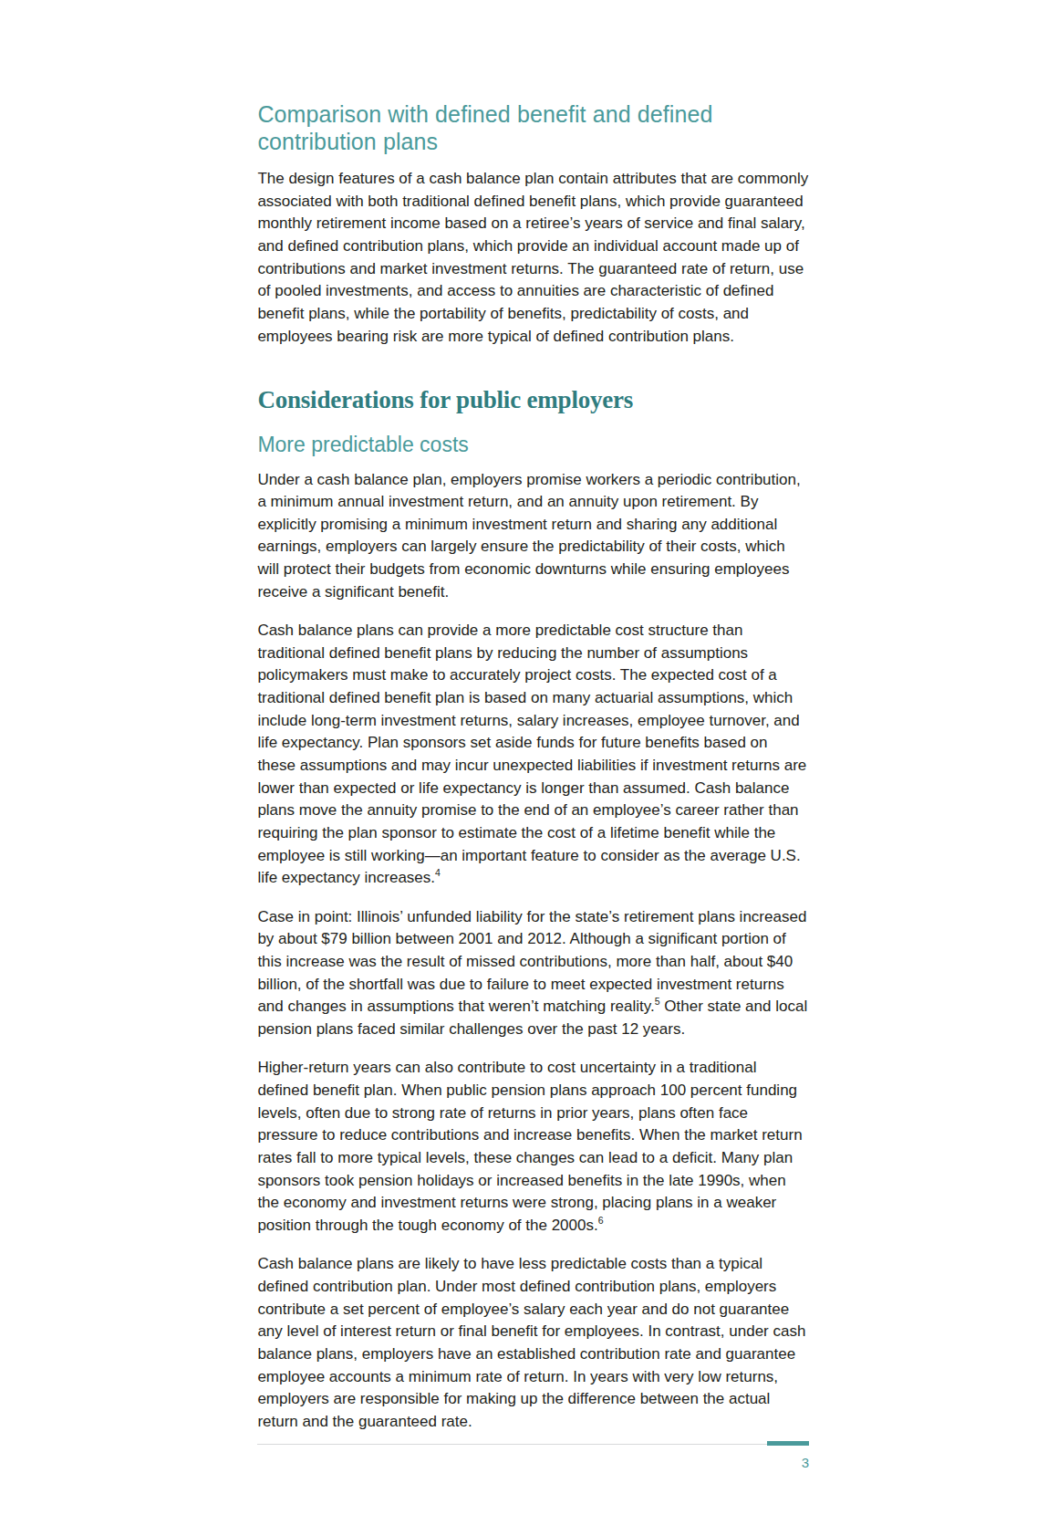Comparison with defined benefit and defined contribution plans
The design features of a cash balance plan contain attributes that are commonly associated with both traditional defined benefit plans, which provide guaranteed monthly retirement income based on a retiree’s years of service and final salary, and defined contribution plans, which provide an individual account made up of contributions and market investment returns. The guaranteed rate of return, use of pooled investments, and access to annuities are characteristic of defined benefit plans, while the portability of benefits, predictability of costs, and employees bearing risk are more typical of defined contribution plans.
Considerations for public employers
More predictable costs
Under a cash balance plan, employers promise workers a periodic contribution, a minimum annual investment return, and an annuity upon retirement. By explicitly promising a minimum investment return and sharing any additional earnings, employers can largely ensure the predictability of their costs, which will protect their budgets from economic downturns while ensuring employees receive a significant benefit.
Cash balance plans can provide a more predictable cost structure than traditional defined benefit plans by reducing the number of assumptions policymakers must make to accurately project costs. The expected cost of a traditional defined benefit plan is based on many actuarial assumptions, which include long-term investment returns, salary increases, employee turnover, and life expectancy. Plan sponsors set aside funds for future benefits based on these assumptions and may incur unexpected liabilities if investment returns are lower than expected or life expectancy is longer than assumed. Cash balance plans move the annuity promise to the end of an employee’s career rather than requiring the plan sponsor to estimate the cost of a lifetime benefit while the employee is still working—an important feature to consider as the average U.S. life expectancy increases.4
Case in point: Illinois’ unfunded liability for the state’s retirement plans increased by about $79 billion between 2001 and 2012. Although a significant portion of this increase was the result of missed contributions, more than half, about $40 billion, of the shortfall was due to failure to meet expected investment returns and changes in assumptions that weren’t matching reality.5 Other state and local pension plans faced similar challenges over the past 12 years.
Higher-return years can also contribute to cost uncertainty in a traditional defined benefit plan. When public pension plans approach 100 percent funding levels, often due to strong rate of returns in prior years, plans often face pressure to reduce contributions and increase benefits. When the market return rates fall to more typical levels, these changes can lead to a deficit. Many plan sponsors took pension holidays or increased benefits in the late 1990s, when the economy and investment returns were strong, placing plans in a weaker position through the tough economy of the 2000s.6
Cash balance plans are likely to have less predictable costs than a typical defined contribution plan. Under most defined contribution plans, employers contribute a set percent of employee’s salary each year and do not guarantee any level of interest return or final benefit for employees. In contrast, under cash balance plans, employers have an established contribution rate and guarantee employee accounts a minimum rate of return. In years with very low returns, employers are responsible for making up the difference between the actual return and the guaranteed rate.
3